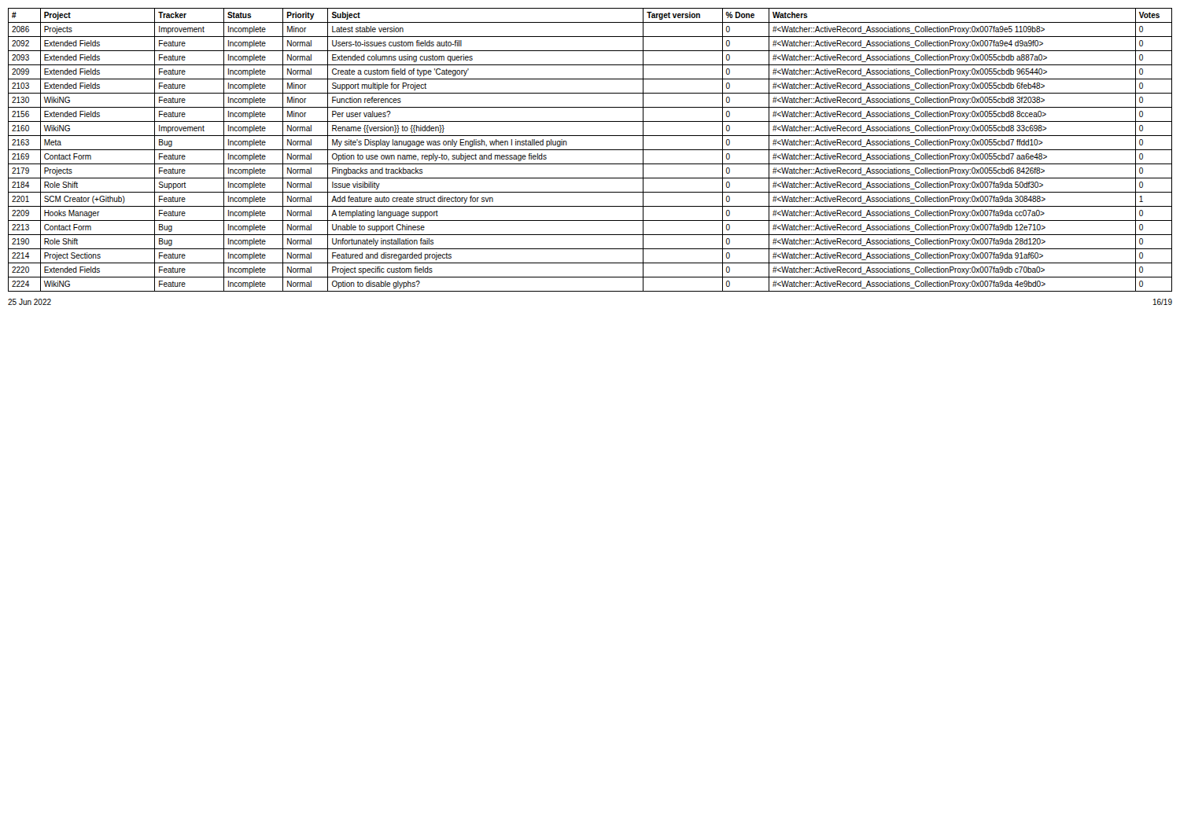| # | Project | Tracker | Status | Priority | Subject | Target version | % Done | Watchers | Votes |
| --- | --- | --- | --- | --- | --- | --- | --- | --- | --- |
| 2086 | Projects | Improvement | Incomplete | Minor | Latest stable version | | 0 | #<Watcher::ActiveRecord_Associations_CollectionProxy:0x007fa9e5 1109b8> | 0 |
| 2092 | Extended Fields | Feature | Incomplete | Normal | Users-to-issues custom fields auto-fill | | 0 | #<Watcher::ActiveRecord_Associations_CollectionProxy:0x007fa9e4 d9a9f0> | 0 |
| 2093 | Extended Fields | Feature | Incomplete | Normal | Extended columns using custom queries | | 0 | #<Watcher::ActiveRecord_Associations_CollectionProxy:0x0055cbdb a887a0> | 0 |
| 2099 | Extended Fields | Feature | Incomplete | Normal | Create a custom field of type 'Category' | | 0 | #<Watcher::ActiveRecord_Associations_CollectionProxy:0x0055cbdb 965440> | 0 |
| 2103 | Extended Fields | Feature | Incomplete | Minor | Support multiple for Project | | 0 | #<Watcher::ActiveRecord_Associations_CollectionProxy:0x0055cbdb 6feb48> | 0 |
| 2130 | WikiNG | Feature | Incomplete | Minor | Function references | | 0 | #<Watcher::ActiveRecord_Associations_CollectionProxy:0x0055cbd8 3f2038> | 0 |
| 2156 | Extended Fields | Feature | Incomplete | Minor | Per user values? | | 0 | #<Watcher::ActiveRecord_Associations_CollectionProxy:0x0055cbd8 8ccea0> | 0 |
| 2160 | WikiNG | Improvement | Incomplete | Normal | Rename {{version}} to {{hidden}} | | 0 | #<Watcher::ActiveRecord_Associations_CollectionProxy:0x0055cbd8 33c698> | 0 |
| 2163 | Meta | Bug | Incomplete | Normal | My site's Display lanugage was only English, when I installed plugin | | 0 | #<Watcher::ActiveRecord_Associations_CollectionProxy:0x0055cbd7 ffdd10> | 0 |
| 2169 | Contact Form | Feature | Incomplete | Normal | Option to use own name, reply-to, subject and message fields | | 0 | #<Watcher::ActiveRecord_Associations_CollectionProxy:0x0055cbd7 aa6e48> | 0 |
| 2179 | Projects | Feature | Incomplete | Normal | Pingbacks and trackbacks | | 0 | #<Watcher::ActiveRecord_Associations_CollectionProxy:0x0055cbd6 8426f8> | 0 |
| 2184 | Role Shift | Support | Incomplete | Normal | Issue visibility | | 0 | #<Watcher::ActiveRecord_Associations_CollectionProxy:0x007fa9da 50df30> | 0 |
| 2201 | SCM Creator (+Github) | Feature | Incomplete | Normal | Add feature auto create struct directory for svn | | 0 | #<Watcher::ActiveRecord_Associations_CollectionProxy:0x007fa9da 308488> | 1 |
| 2209 | Hooks Manager | Feature | Incomplete | Normal | A templating language support | | 0 | #<Watcher::ActiveRecord_Associations_CollectionProxy:0x007fa9da cc07a0> | 0 |
| 2213 | Contact Form | Bug | Incomplete | Normal | Unable to support Chinese​ | | 0 | #<Watcher::ActiveRecord_Associations_CollectionProxy:0x007fa9db 12e710> | 0 |
| 2190 | Role Shift | Bug | Incomplete | Normal | Unfortunately installation fails | | 0 | #<Watcher::ActiveRecord_Associations_CollectionProxy:0x007fa9da 28d120> | 0 |
| 2214 | Project Sections | Feature | Incomplete | Normal | Featured and disregarded projects | | 0 | #<Watcher::ActiveRecord_Associations_CollectionProxy:0x007fa9da 91af60> | 0 |
| 2220 | Extended Fields | Feature | Incomplete | Normal | Project specific custom fields | | 0 | #<Watcher::ActiveRecord_Associations_CollectionProxy:0x007fa9db c70ba0> | 0 |
| 2224 | WikiNG | Feature | Incomplete | Normal | Option to disable glyphs? | | 0 | #<Watcher::ActiveRecord_Associations_CollectionProxy:0x007fa9da 4e9bd0> | 0 |
25 Jun 2022 16/19